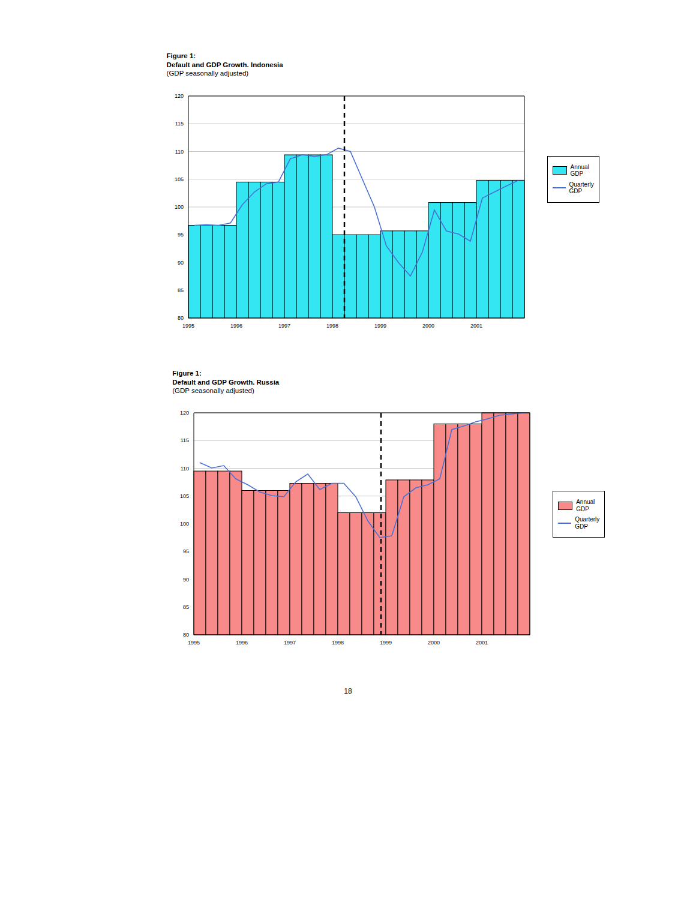Figure 1:
Default and GDP Growth. Indonesia
(GDP seasonally adjusted)
120 115 110 105 100 95 90 85 80 1995 1996 1997 1998 1999 2000 2001
Annual
GDP
Quarterly
GDP
Figure 1:
Default and GDP Growth. Russia
(GDP seasonally adjusted)
120 115 110 105 100 95 90 85 80 1995 1996 1997 1998 1999 2000 2001
Annual
GDP
Quarterly
GDP
18